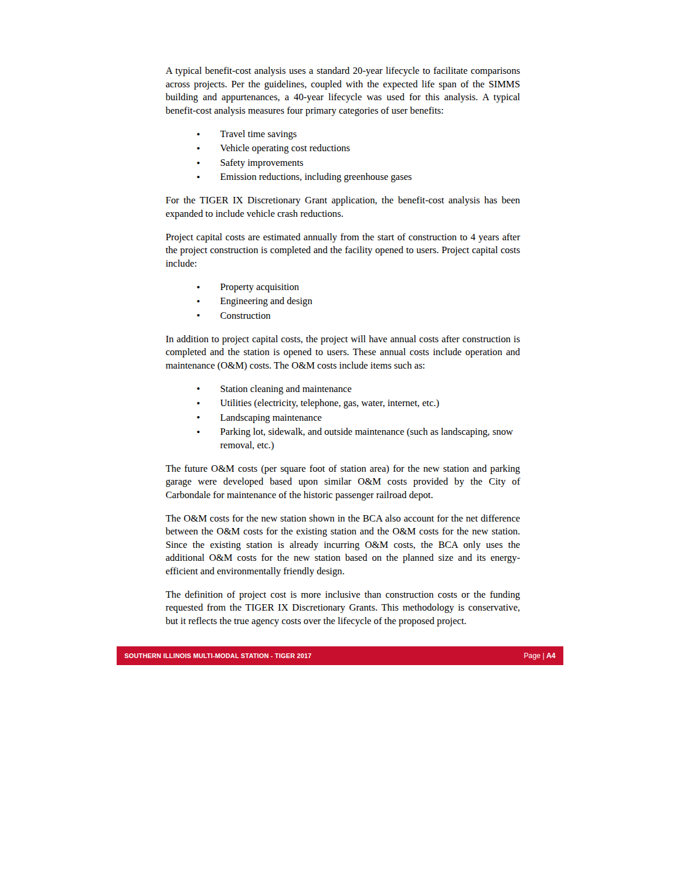A typical benefit-cost analysis uses a standard 20-year lifecycle to facilitate comparisons across projects. Per the guidelines, coupled with the expected life span of the SIMMS building and appurtenances, a 40-year lifecycle was used for this analysis. A typical benefit-cost analysis measures four primary categories of user benefits:
Travel time savings
Vehicle operating cost reductions
Safety improvements
Emission reductions, including greenhouse gases
For the TIGER IX Discretionary Grant application, the benefit-cost analysis has been expanded to include vehicle crash reductions.
Project capital costs are estimated annually from the start of construction to 4 years after the project construction is completed and the facility opened to users. Project capital costs include:
Property acquisition
Engineering and design
Construction
In addition to project capital costs, the project will have annual costs after construction is completed and the station is opened to users. These annual costs include operation and maintenance (O&M) costs. The O&M costs include items such as:
Station cleaning and maintenance
Utilities (electricity, telephone, gas, water, internet, etc.)
Landscaping maintenance
Parking lot, sidewalk, and outside maintenance (such as landscaping, snow removal, etc.)
The future O&M costs (per square foot of station area) for the new station and parking garage were developed based upon similar O&M costs provided by the City of Carbondale for maintenance of the historic passenger railroad depot.
The O&M costs for the new station shown in the BCA also account for the net difference between the O&M costs for the existing station and the O&M costs for the new station. Since the existing station is already incurring O&M costs, the BCA only uses the additional O&M costs for the new station based on the planned size and its energy-efficient and environmentally friendly design.
The definition of project cost is more inclusive than construction costs or the funding requested from the TIGER IX Discretionary Grants. This methodology is conservative, but it reflects the true agency costs over the lifecycle of the proposed project.
SOUTHERN ILLINOIS MULTI-MODAL STATION - TIGER 2017
Page | A4